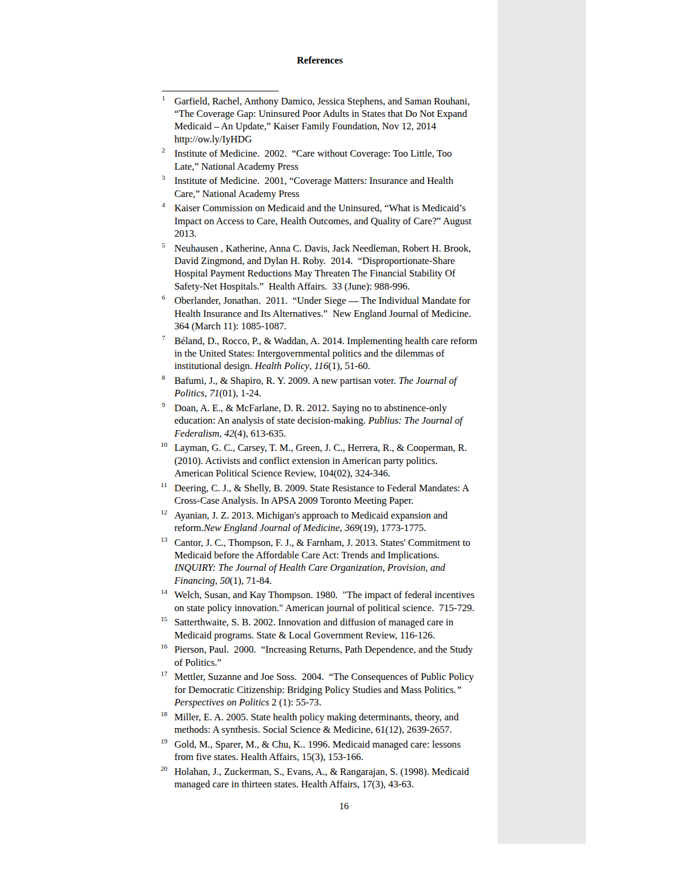References
1 Garfield, Rachel, Anthony Damico, Jessica Stephens, and Saman Rouhani, “The Coverage Gap: Uninsured Poor Adults in States that Do Not Expand Medicaid – An Update,” Kaiser Family Foundation, Nov 12, 2014 http://ow.ly/IyHDG
2 Institute of Medicine. 2002. “Care without Coverage: Too Little, Too Late,” National Academy Press
3 Institute of Medicine. 2001, “Coverage Matters: Insurance and Health Care,” National Academy Press
4 Kaiser Commission on Medicaid and the Uninsured, “What is Medicaid’s Impact on Access to Care, Health Outcomes, and Quality of Care?” August 2013.
5 Neuhausen , Katherine, Anna C. Davis, Jack Needleman, Robert H. Brook, David Zingmond, and Dylan H. Roby. 2014. “Disproportionate-Share Hospital Payment Reductions May Threaten The Financial Stability Of Safety-Net Hospitals.” Health Affairs. 33 (June): 988-996.
6 Oberlander, Jonathan. 2011. “Under Siege — The Individual Mandate for Health Insurance and Its Alternatives.” New England Journal of Medicine. 364 (March 11): 1085-1087.
7 Béland, D., Rocco, P., & Waddan, A. 2014. Implementing health care reform in the United States: Intergovernmental politics and the dilemmas of institutional design. Health Policy, 116(1), 51-60.
8 Bafumi, J., & Shapiro, R. Y. 2009. A new partisan voter. The Journal of Politics, 71(01), 1-24.
9 Doan, A. E., & McFarlane, D. R. 2012. Saying no to abstinence-only education: An analysis of state decision-making. Publius: The Journal of Federalism, 42(4), 613-635.
10 Layman, G. C., Carsey, T. M., Green, J. C., Herrera, R., & Cooperman, R. (2010). Activists and conflict extension in American party politics. American Political Science Review, 104(02), 324-346.
11 Deering, C. J., & Shelly, B. 2009. State Resistance to Federal Mandates: A Cross-Case Analysis. In APSA 2009 Toronto Meeting Paper.
12 Ayanian, J. Z. 2013. Michigan's approach to Medicaid expansion and reform.New England Journal of Medicine, 369(19), 1773-1775.
13 Cantor, J. C., Thompson, F. J., & Farnham, J. 2013. States' Commitment to Medicaid before the Affordable Care Act: Trends and Implications. INQUIRY: The Journal of Health Care Organization, Provision, and Financing, 50(1), 71-84.
14 Welch, Susan, and Kay Thompson. 1980. "The impact of federal incentives on state policy innovation." American journal of political science. 715-729.
15 Satterthwaite, S. B. 2002. Innovation and diffusion of managed care in Medicaid programs. State & Local Government Review, 116-126.
16 Pierson, Paul. 2000. “Increasing Returns, Path Dependence, and the Study of Politics.”
17 Mettler, Suzanne and Joe Soss. 2004. “The Consequences of Public Policy for Democratic Citizenship: Bridging Policy Studies and Mass Politics.” Perspectives on Politics 2 (1): 55-73.
18 Miller, E. A. 2005. State health policy making determinants, theory, and methods: A synthesis. Social Science & Medicine, 61(12), 2639-2657.
19 Gold, M., Sparer, M., & Chu, K.. 1996. Medicaid managed care: lessons from five states. Health Affairs, 15(3), 153-166.
20 Holahan, J., Zuckerman, S., Evans, A., & Rangarajan, S. (1998). Medicaid managed care in thirteen states. Health Affairs, 17(3), 43-63.
16